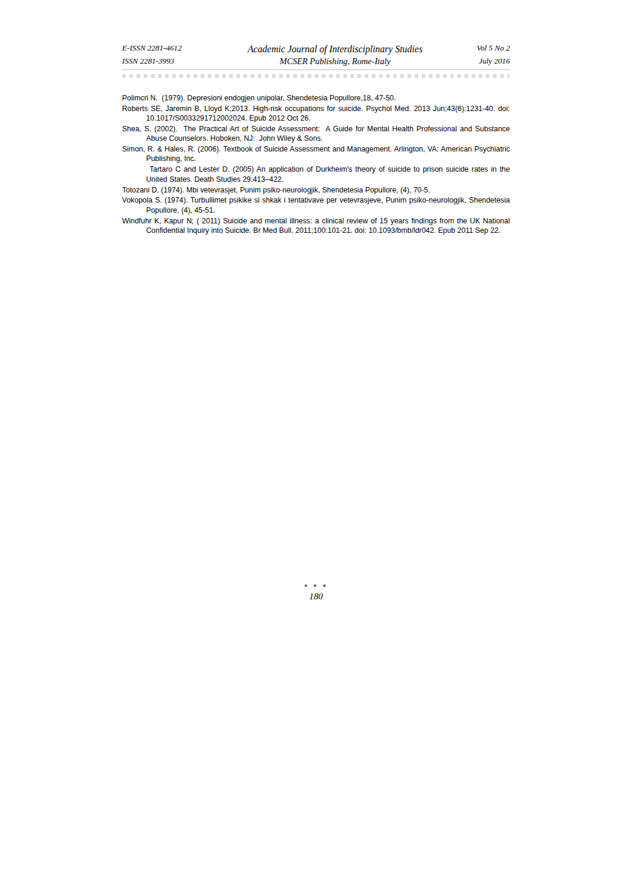| E-ISSN 2281-4612 | Academic Journal of Interdisciplinary Studies | Vol 5 No 2 |
| ISSN 2281-3993 | MCSER Publishing, Rome-Italy | July 2016 |
Polimcri N. (1979). Depresioni endogjen unipolar, Shendetesia Popullore,18, 47-50.
Roberts SE, Jaremin B, Lloyd K;2013. High-risk occupations for suicide. Psychol Med. 2013 Jun;43(6):1231-40. doi: 10.1017/S0033291712002024. Epub 2012 Oct 26.
Shea, S. (2002). The Practical Art of Suicide Assessment: A Guide for Mental Health Professional and Substance Abuse Counselors. Hoboken, NJ: John Wiley & Sons.
Simon, R. & Hales, R. (2006). Textbook of Suicide Assessment and Management. Arlington, VA: American Psychiatric Publishing, Inc.
Tartaro C and Lester D. (2005) An application of Durkheim's theory of suicide to prison suicide rates in the United States. Death Studies 29:413–422.
Totozani D. (1974). Mbi vetevrasjet, Punim psiko-neurologjik, Shendetesia Popullore, (4), 70-5.
Vokopola S. (1974). Turbullimet psikike si shkak i tentativave per vetevrasjeve, Punim psiko-neurologjik, Shendetesia Popullore, (4), 45-51.
Windfuhr K, Kapur N; ( 2011) Suicide and mental illness: a clinical review of 15 years findings from the UK National Confidential Inquiry into Suicide. Br Med Bull. 2011;100:101-21. doi: 10.1093/bmb/ldr042. Epub 2011 Sep 22.
• • •
180